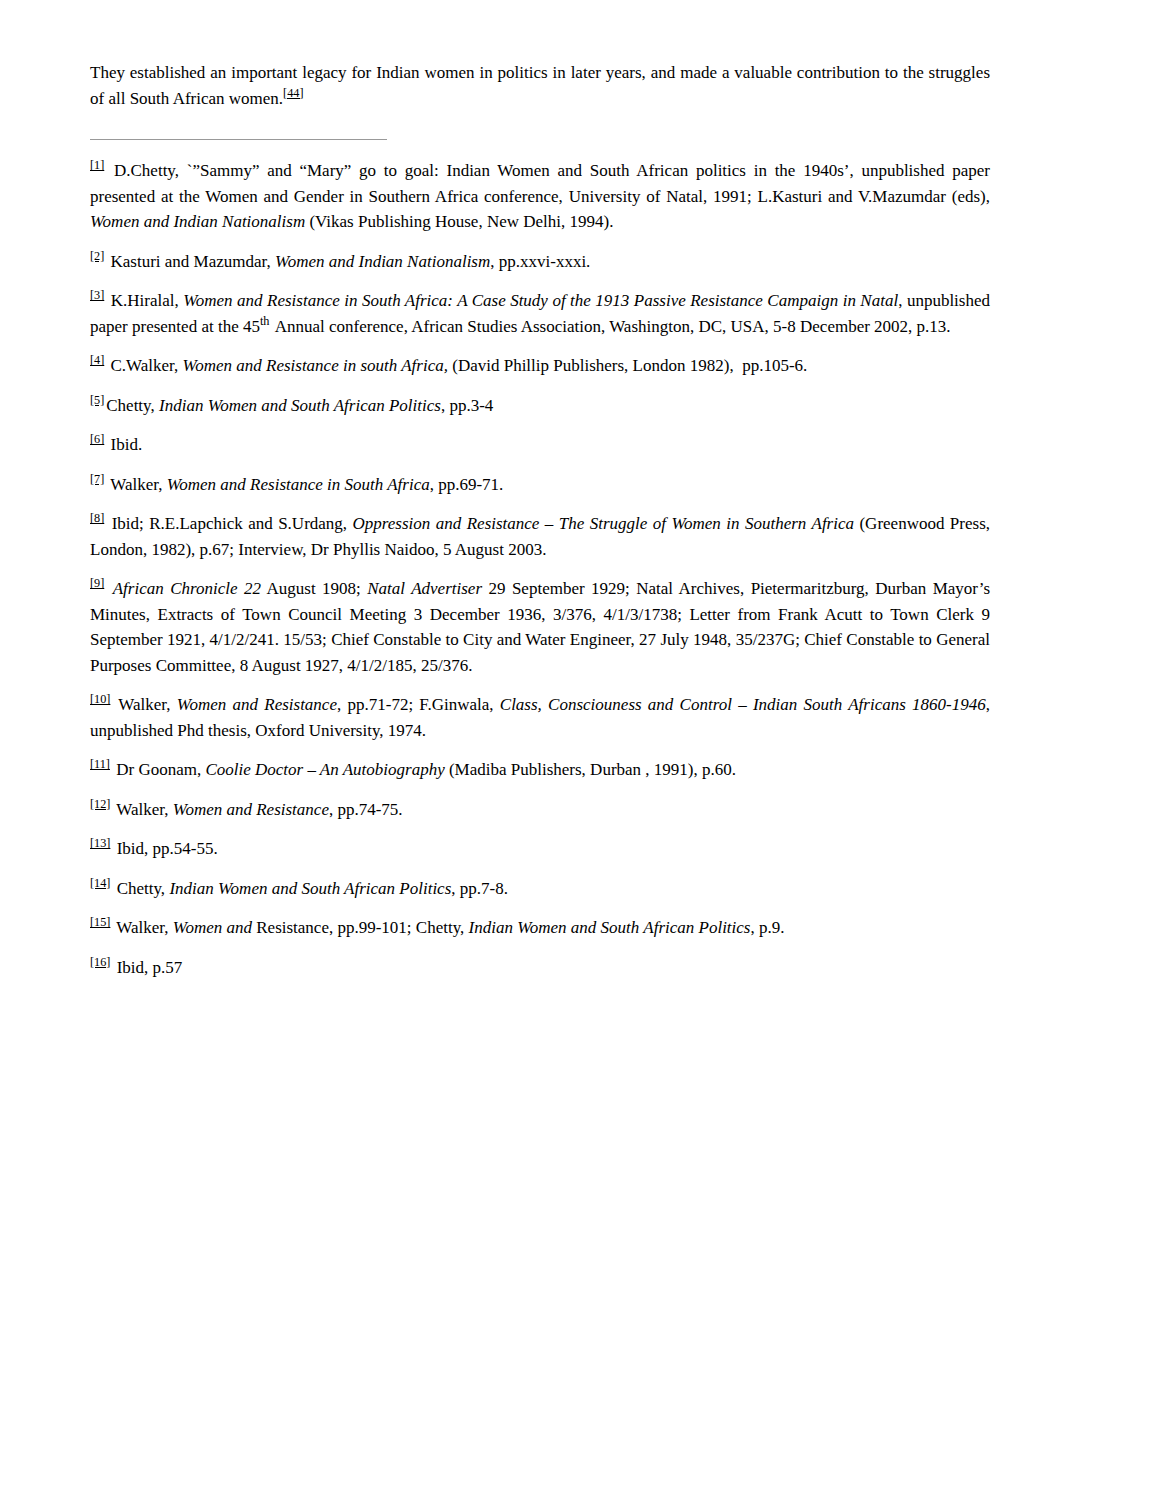They established an important legacy for Indian women in politics in later years, and made a valuable contribution to the struggles of all South African women.[44]
[1] D.Chetty, `”Sammy” and “Mary” go to goal: Indian Women and South African politics in the 1940s’, unpublished paper presented at the Women and Gender in Southern Africa conference, University of Natal, 1991; L.Kasturi and V.Mazumdar (eds), Women and Indian Nationalism (Vikas Publishing House, New Delhi, 1994).
[2] Kasturi and Mazumdar, Women and Indian Nationalism, pp.xxvi-xxxi.
[3] K.Hiralal, Women and Resistance in South Africa: A Case Study of the 1913 Passive Resistance Campaign in Natal, unpublished paper presented at the 45th Annual conference, African Studies Association, Washington, DC, USA, 5-8 December 2002, p.13.
[4] C.Walker, Women and Resistance in south Africa, (David Phillip Publishers, London 1982), pp.105-6.
[5]Chetty, Indian Women and South African Politics, pp.3-4
[6] Ibid.
[7] Walker, Women and Resistance in South Africa, pp.69-71.
[8] Ibid; R.E.Lapchick and S.Urdang, Oppression and Resistance – The Struggle of Women in Southern Africa (Greenwood Press, London, 1982), p.67; Interview, Dr Phyllis Naidoo, 5 August 2003.
[9] African Chronicle 22 August 1908; Natal Advertiser 29 September 1929; Natal Archives, Pietermaritzburg, Durban Mayor’s Minutes, Extracts of Town Council Meeting 3 December 1936, 3/376, 4/1/3/1738; Letter from Frank Acutt to Town Clerk 9 September 1921, 4/1/2/241. 15/53; Chief Constable to City and Water Engineer, 27 July 1948, 35/237G; Chief Constable to General Purposes Committee, 8 August 1927, 4/1/2/185, 25/376.
[10] Walker, Women and Resistance, pp.71-72; F.Ginwala, Class, Consciouness and Control – Indian South Africans 1860-1946, unpublished Phd thesis, Oxford University, 1974.
[11] Dr Goonam, Coolie Doctor – An Autobiography (Madiba Publishers, Durban , 1991), p.60.
[12] Walker, Women and Resistance, pp.74-75.
[13] Ibid, pp.54-55.
[14] Chetty, Indian Women and South African Politics, pp.7-8.
[15] Walker, Women and Resistance, pp.99-101; Chetty, Indian Women and South African Politics, p.9.
[16] Ibid, p.57